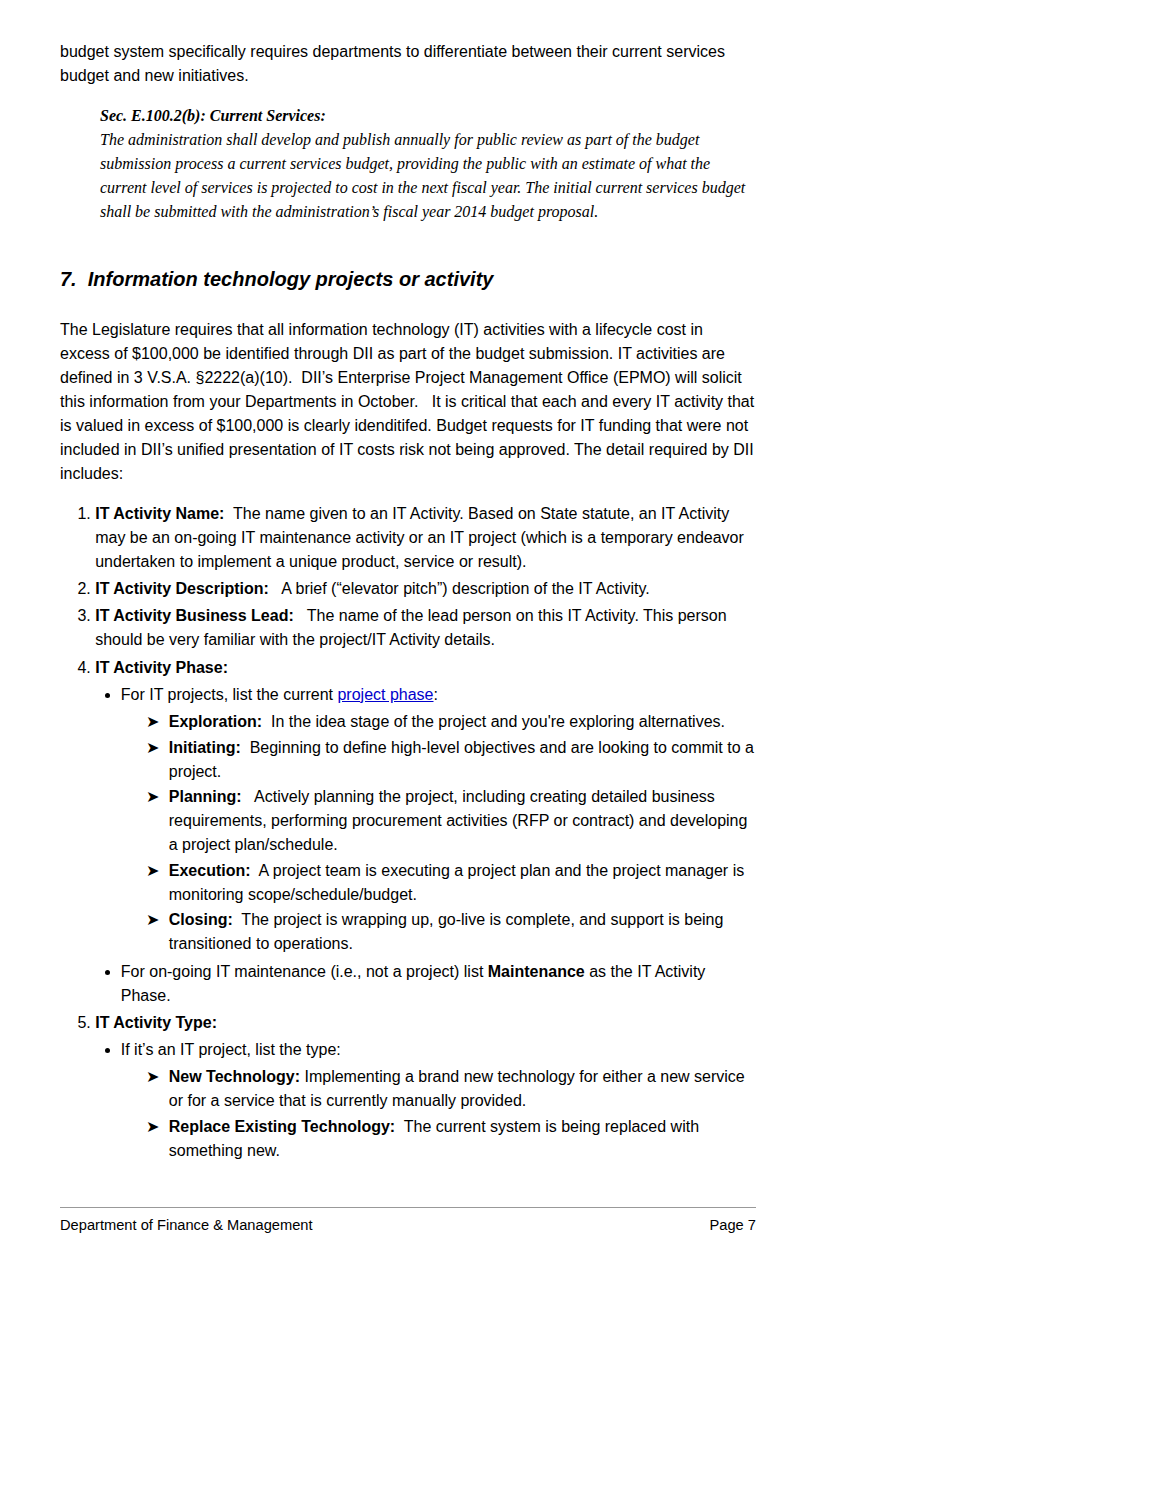budget system specifically requires departments to differentiate between their current services budget and new initiatives.
Sec. E.100.2(b): Current Services:
The administration shall develop and publish annually for public review as part of the budget submission process a current services budget, providing the public with an estimate of what the current level of services is projected to cost in the next fiscal year. The initial current services budget shall be submitted with the administration’s fiscal year 2014 budget proposal.
7. Information technology projects or activity
The Legislature requires that all information technology (IT) activities with a lifecycle cost in excess of $100,000 be identified through DII as part of the budget submission. IT activities are defined in 3 V.S.A. §2222(a)(10). DII’s Enterprise Project Management Office (EPMO) will solicit this information from your Departments in October. It is critical that each and every IT activity that is valued in excess of $100,000 is clearly idenditifed. Budget requests for IT funding that were not included in DII’s unified presentation of IT costs risk not being approved. The detail required by DII includes:
IT Activity Name: The name given to an IT Activity. Based on State statute, an IT Activity may be an on-going IT maintenance activity or an IT project (which is a temporary endeavor undertaken to implement a unique product, service or result).
IT Activity Description: A brief (“elevator pitch”) description of the IT Activity.
IT Activity Business Lead: The name of the lead person on this IT Activity. This person should be very familiar with the project/IT Activity details.
IT Activity Phase:
For IT projects, list the current project phase:
Exploration: In the idea stage of the project and you're exploring alternatives.
Initiating: Beginning to define high-level objectives and are looking to commit to a project.
Planning: Actively planning the project, including creating detailed business requirements, performing procurement activities (RFP or contract) and developing a project plan/schedule.
Execution: A project team is executing a project plan and the project manager is monitoring scope/schedule/budget.
Closing: The project is wrapping up, go-live is complete, and support is being transitioned to operations.
For on-going IT maintenance (i.e., not a project) list Maintenance as the IT Activity Phase.
IT Activity Type:
If it’s an IT project, list the type:
New Technology: Implementing a brand new technology for either a new service or for a service that is currently manually provided.
Replace Existing Technology: The current system is being replaced with something new.
Department of Finance & Management Page 7